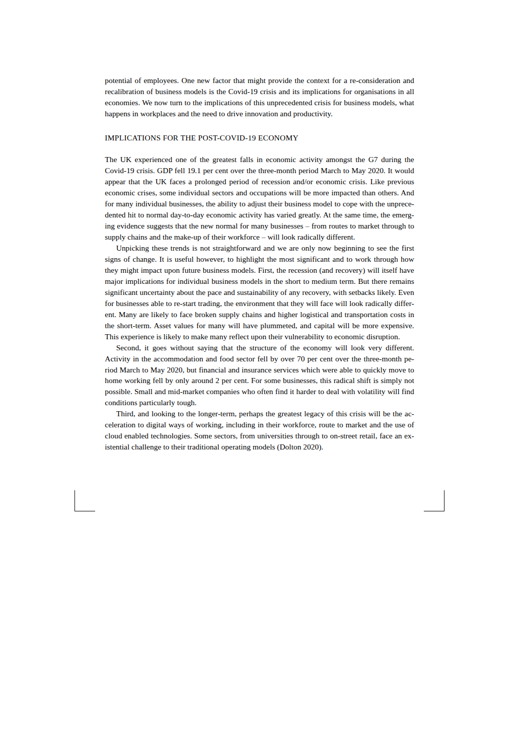potential of employees. One new factor that might provide the context for a re-consideration and recalibration of business models is the Covid-19 crisis and its implications for organisations in all economies. We now turn to the implications of this unprecedented crisis for business models, what happens in workplaces and the need to drive innovation and productivity.
IMPLICATIONS FOR THE POST-COVID-19 ECONOMY
The UK experienced one of the greatest falls in economic activity amongst the G7 during the Covid-19 crisis. GDP fell 19.1 per cent over the three-month period March to May 2020. It would appear that the UK faces a prolonged period of recession and/or economic crisis. Like previous economic crises, some individual sectors and occupations will be more impacted than others. And for many individual businesses, the ability to adjust their business model to cope with the unprecedented hit to normal day-to-day economic activity has varied greatly. At the same time, the emerging evidence suggests that the new normal for many businesses – from routes to market through to supply chains and the make-up of their workforce – will look radically different.
Unpicking these trends is not straightforward and we are only now beginning to see the first signs of change. It is useful however, to highlight the most significant and to work through how they might impact upon future business models. First, the recession (and recovery) will itself have major implications for individual business models in the short to medium term. But there remains significant uncertainty about the pace and sustainability of any recovery, with setbacks likely. Even for businesses able to re-start trading, the environment that they will face will look radically different. Many are likely to face broken supply chains and higher logistical and transportation costs in the short-term. Asset values for many will have plummeted, and capital will be more expensive. This experience is likely to make many reflect upon their vulnerability to economic disruption.
Second, it goes without saying that the structure of the economy will look very different. Activity in the accommodation and food sector fell by over 70 per cent over the three-month period March to May 2020, but financial and insurance services which were able to quickly move to home working fell by only around 2 per cent. For some businesses, this radical shift is simply not possible. Small and mid-market companies who often find it harder to deal with volatility will find conditions particularly tough.
Third, and looking to the longer-term, perhaps the greatest legacy of this crisis will be the acceleration to digital ways of working, including in their workforce, route to market and the use of cloud enabled technologies. Some sectors, from universities through to on-street retail, face an existential challenge to their traditional operating models (Dolton 2020).